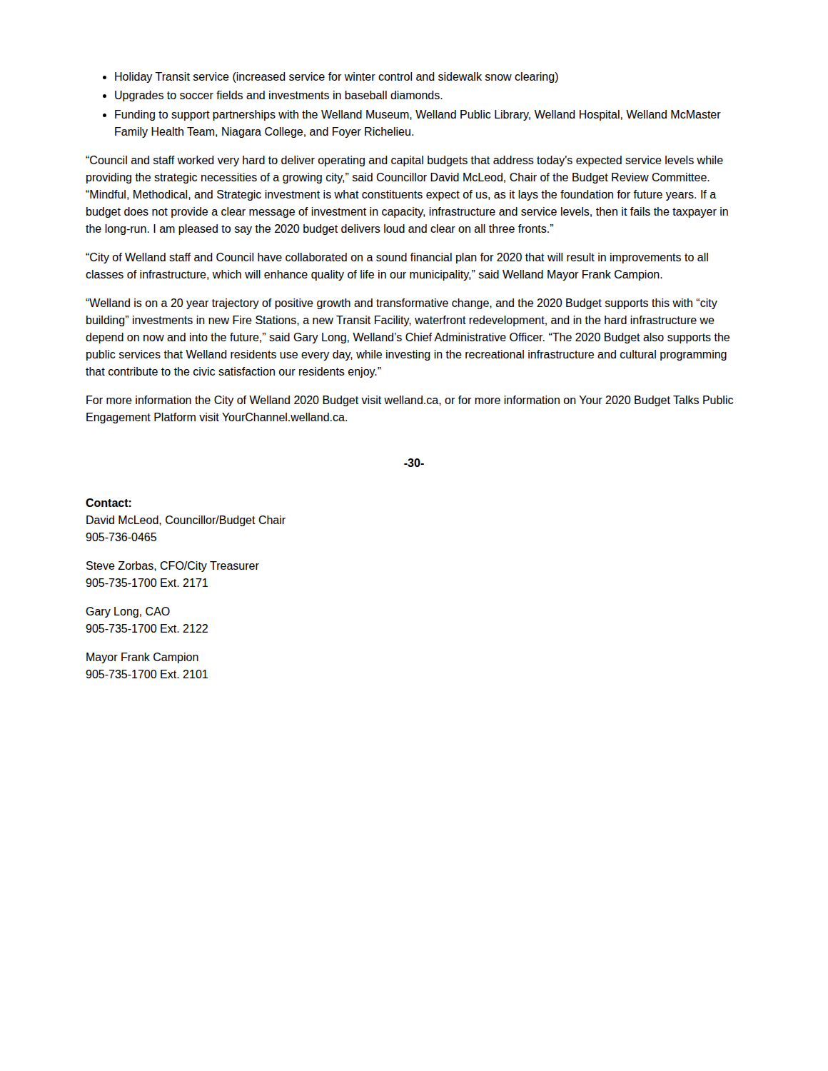Holiday Transit service (increased service for winter control and sidewalk snow clearing)
Upgrades to soccer fields and investments in baseball diamonds.
Funding to support partnerships with the Welland Museum, Welland Public Library, Welland Hospital, Welland McMaster Family Health Team, Niagara College, and Foyer Richelieu.
“Council and staff worked very hard to deliver operating and capital budgets that address today's expected service levels while providing the strategic necessities of a growing city,” said Councillor David McLeod, Chair of the Budget Review Committee. “Mindful, Methodical, and Strategic investment is what constituents expect of us, as it lays the foundation for future years. If a budget does not provide a clear message of investment in capacity, infrastructure and service levels, then it fails the taxpayer in the long-run. I am pleased to say the 2020 budget delivers loud and clear on all three fronts.”
“City of Welland staff and Council have collaborated on a sound financial plan for 2020 that will result in improvements to all classes of infrastructure, which will enhance quality of life in our municipality,” said Welland Mayor Frank Campion.
“Welland is on a 20 year trajectory of positive growth and transformative change, and the 2020 Budget supports this with “city building” investments in new Fire Stations, a new Transit Facility, waterfront redevelopment, and in the hard infrastructure we depend on now and into the future,” said Gary Long, Welland’s Chief Administrative Officer. “The 2020 Budget also supports the public services that Welland residents use every day, while investing in the recreational infrastructure and cultural programming that contribute to the civic satisfaction our residents enjoy.”
For more information the City of Welland 2020 Budget visit welland.ca, or for more information on Your 2020 Budget Talks Public Engagement Platform visit YourChannel.welland.ca.
-30-
Contact:
David McLeod, Councillor/Budget Chair
905-736-0465
Steve Zorbas, CFO/City Treasurer
905-735-1700 Ext. 2171
Gary Long, CAO
905-735-1700 Ext. 2122
Mayor Frank Campion
905-735-1700 Ext. 2101